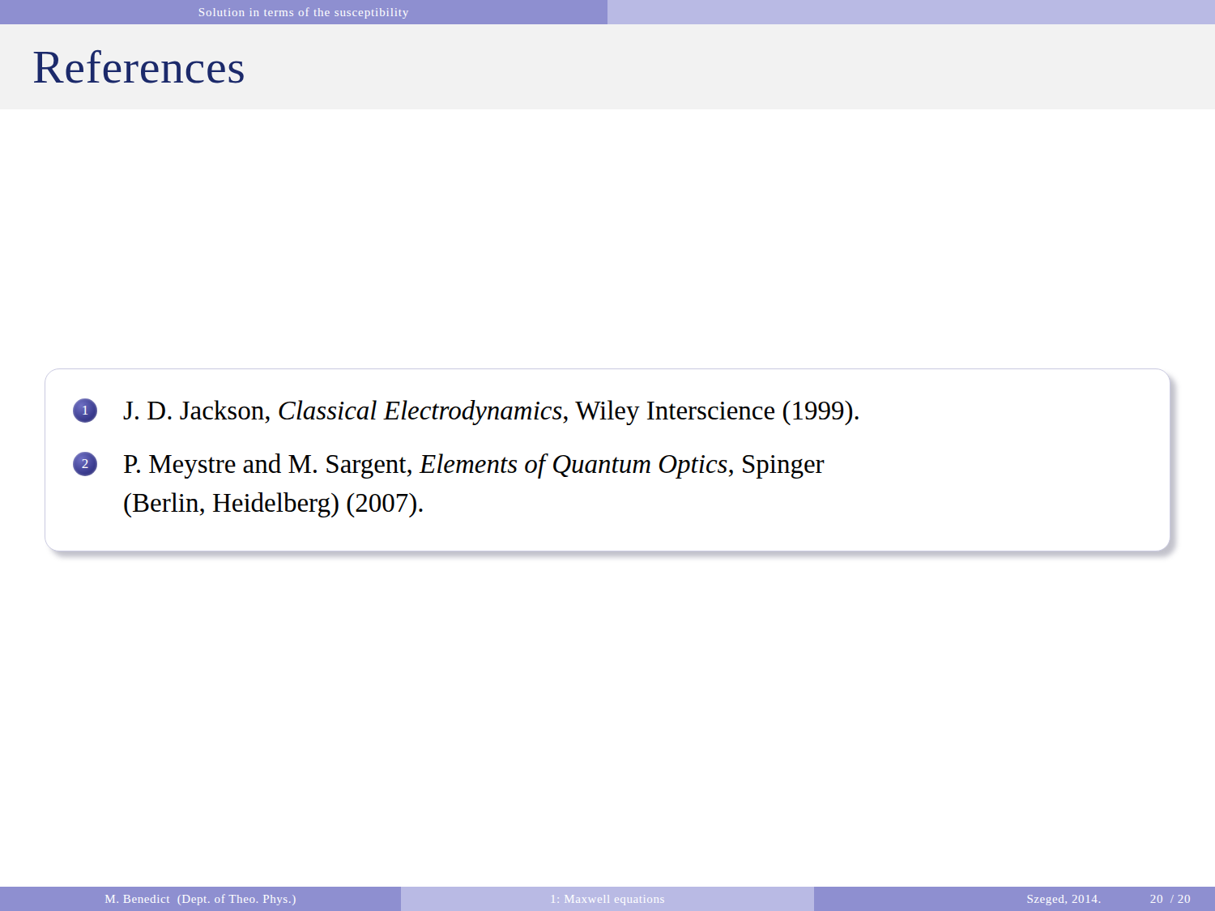Solution in terms of the susceptibility
References
1 J. D. Jackson, Classical Electrodynamics, Wiley Interscience (1999).
2 P. Meystre and M. Sargent, Elements of Quantum Optics, Spinger (Berlin, Heidelberg) (2007).
M. Benedict (Dept. of Theo. Phys.)
1: Maxwell equations
Szeged, 2014. 20 / 20